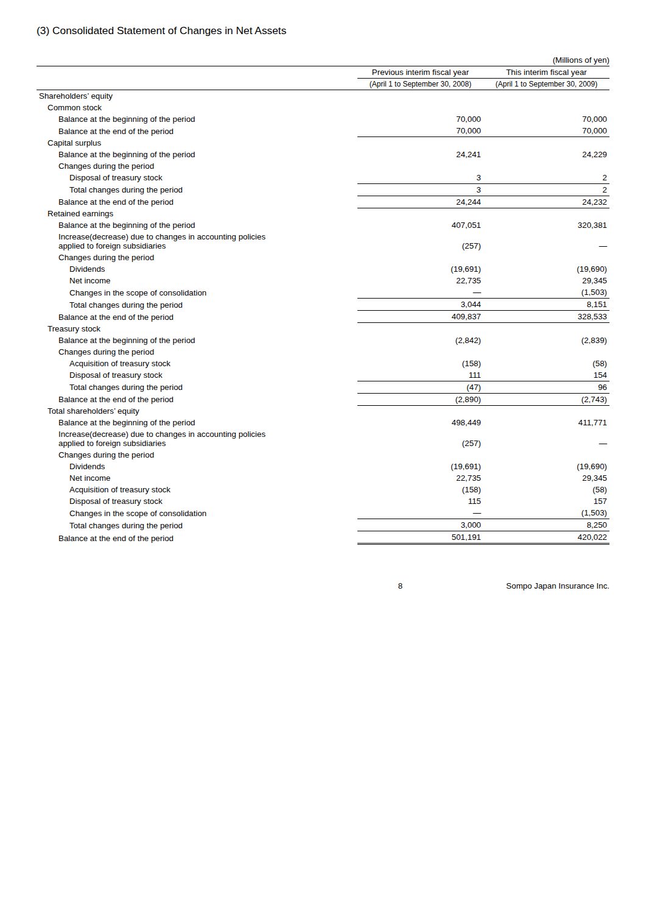(3) Consolidated Statement of Changes in Net Assets
(Millions of yen)
| | Previous interim fiscal year | This interim fiscal year |
| --- | --- | --- |
| | (April 1 to September 30, 2008) | (April 1 to September 30, 2009) |
| Shareholders’ equity | | |
| Common stock | | |
| Balance at the beginning of the period | 70,000 | 70,000 |
| Balance at the end of the period | 70,000 | 70,000 |
| Capital surplus | | |
| Balance at the beginning of the period | 24,241 | 24,229 |
| Changes during the period | | |
| Disposal of treasury stock | 3 | 2 |
| Total changes during the period | 3 | 2 |
| Balance at the end of the period | 24,244 | 24,232 |
| Retained earnings | | |
| Balance at the beginning of the period | 407,051 | 320,381 |
| Increase(decrease) due to changes in accounting policies applied to foreign subsidiaries | (257) | — |
| Changes during the period | | |
| Dividends | (19,691) | (19,690) |
| Net income | 22,735 | 29,345 |
| Changes in the scope of consolidation | — | (1,503) |
| Total changes during the period | 3,044 | 8,151 |
| Balance at the end of the period | 409,837 | 328,533 |
| Treasury stock | | |
| Balance at the beginning of the period | (2,842) | (2,839) |
| Changes during the period | | |
| Acquisition of treasury stock | (158) | (58) |
| Disposal of treasury stock | 111 | 154 |
| Total changes during the period | (47) | 96 |
| Balance at the end of the period | (2,890) | (2,743) |
| Total shareholders’ equity | | |
| Balance at the beginning of the period | 498,449 | 411,771 |
| Increase(decrease) due to changes in accounting policies applied to foreign subsidiaries | (257) | — |
| Changes during the period | | |
| Dividends | (19,691) | (19,690) |
| Net income | 22,735 | 29,345 |
| Acquisition of treasury stock | (158) | (58) |
| Disposal of treasury stock | 115 | 157 |
| Changes in the scope of consolidation | — | (1,503) |
| Total changes during the period | 3,000 | 8,250 |
| Balance at the end of the period | 501,191 | 420,022 |
8 Sompo Japan Insurance Inc.